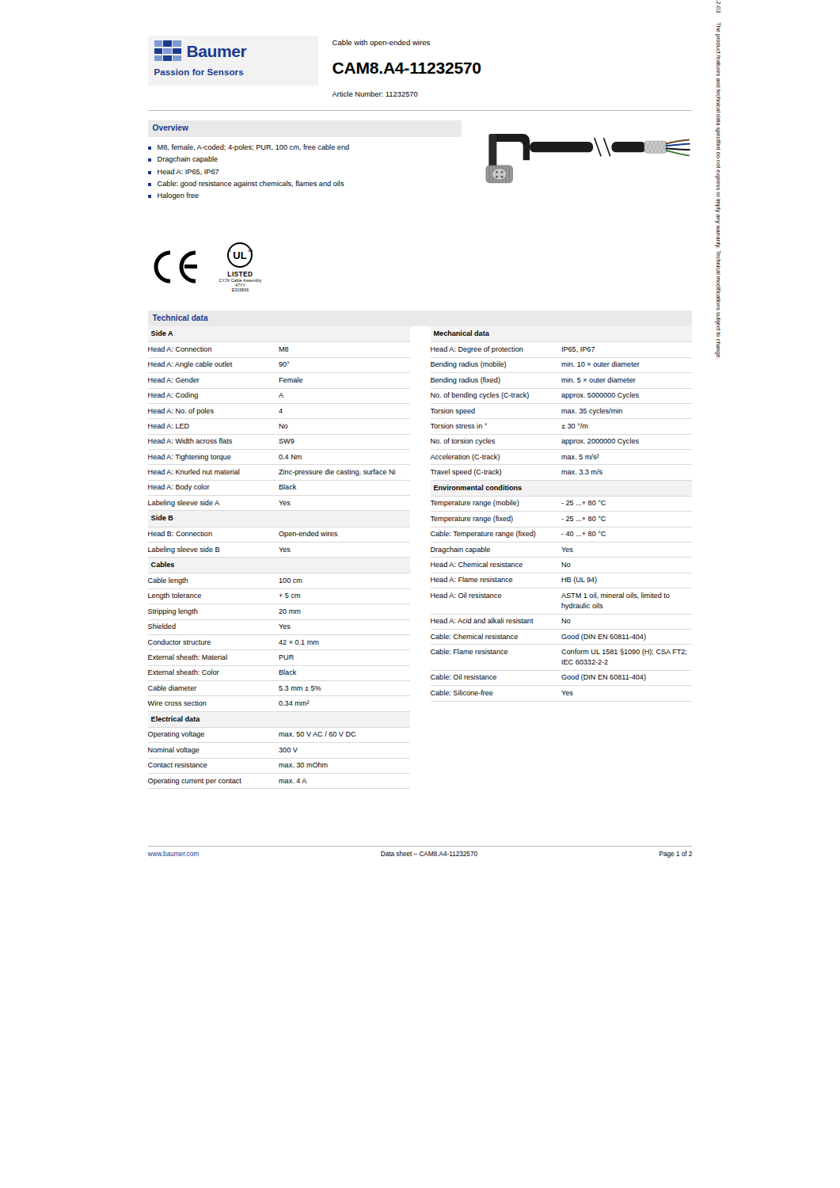Baumer
Passion for Sensors
Cable with open-ended wires
CAM8.A4-11232570
Article Number: 11232570
Overview
M8, female, A-coded; 4-poles; PUR, 100 cm, free cable end
Dragchain capable
Head A: IP65, IP67
Cable: good resistance against chemicals, flames and oils
Halogen free
UL c us
LISTED
CYJV Cable Assembly
47YY
E315836
Technical data
| Side A |
| Head A: Connection | M8 |
| Head A: Angle cable outlet | 90° |
| Head A: Gender | Female |
| Head A: Coding | A |
| Head A: No. of poles | 4 |
| Head A: LED | No |
| Head A: Width across flats | SW9 |
| Head A: Tightening torque | 0.4 Nm |
| Head A: Knurled nut material | Zinc-pressure die casting, surface Ni |
| Head A: Body color | Black |
| Labeling sleeve side A | Yes |
| Side B |
| Head B: Connection | Open-ended wires |
| Labeling sleeve side B | Yes |
| Cables |
| Cable length | 100 cm |
| Length tolerance | + 5 cm |
| Stripping length | 20 mm |
| Shielded | Yes |
| Conductor structure | 42 × 0.1 mm |
| External sheath: Material | PUR |
| External sheath: Color | Black |
| Cable diameter | 5.3 mm ± 5% |
| Wire cross section | 0.34 mm² |
| Electrical data |
| Operating voltage | max. 50 V AC / 60 V DC |
| Nominal voltage | 300 V |
| Contact resistance | max. 30 mOhm |
| Operating current per contact | max. 4 A |
| Mechanical data |
| Head A: Degree of protection | IP65, IP67 |
| Bending radius (mobile) | min. 10 × outer diameter |
| Bending radius (fixed) | min. 5 × outer diameter |
| No. of bending cycles (C-track) | approx. 5000000 Cycles |
| Torsion speed | max. 35 cycles/min |
| Torsion stress in ° | ± 30 °/m |
| No. of torsion cycles | approx. 2000000 Cycles |
| Acceleration (C-track) | max. 5 m/s² |
| Travel speed (C-track) | max. 3.3 m/s |
| Environmental conditions |
| Temperature range (mobile) | - 25 ...+ 80 °C |
| Temperature range (fixed) | - 25 ...+ 80 °C |
| Cable: Temperature range (fixed) | - 40 ...+ 80 °C |
| Dragchain capable | Yes |
| Head A: Chemical resistance | No |
| Head A: Flame resistance | HB (UL 94) |
| Head A: Oil resistance | ASTM 1 oil, mineral oils, limited to hydraulic oils |
| Head A: Acid and alkali resistant | No |
| Cable: Chemical resistance | Good (DIN EN 60811-404) |
| Cable: Flame resistance | Conform UL 1581 §1090 (H); CSA FT2; IEC 60332-2-2 |
| Cable: Oil resistance | Good (DIN EN 60811-404) |
| Cable: Silicone-free | Yes |
2021-12-03 The product features and technical data specified do not express or imply any warranty. Technical modifications subject to change.
www.baumer.com
Data sheet – CAM8.A4-11232570
Page 1 of 2